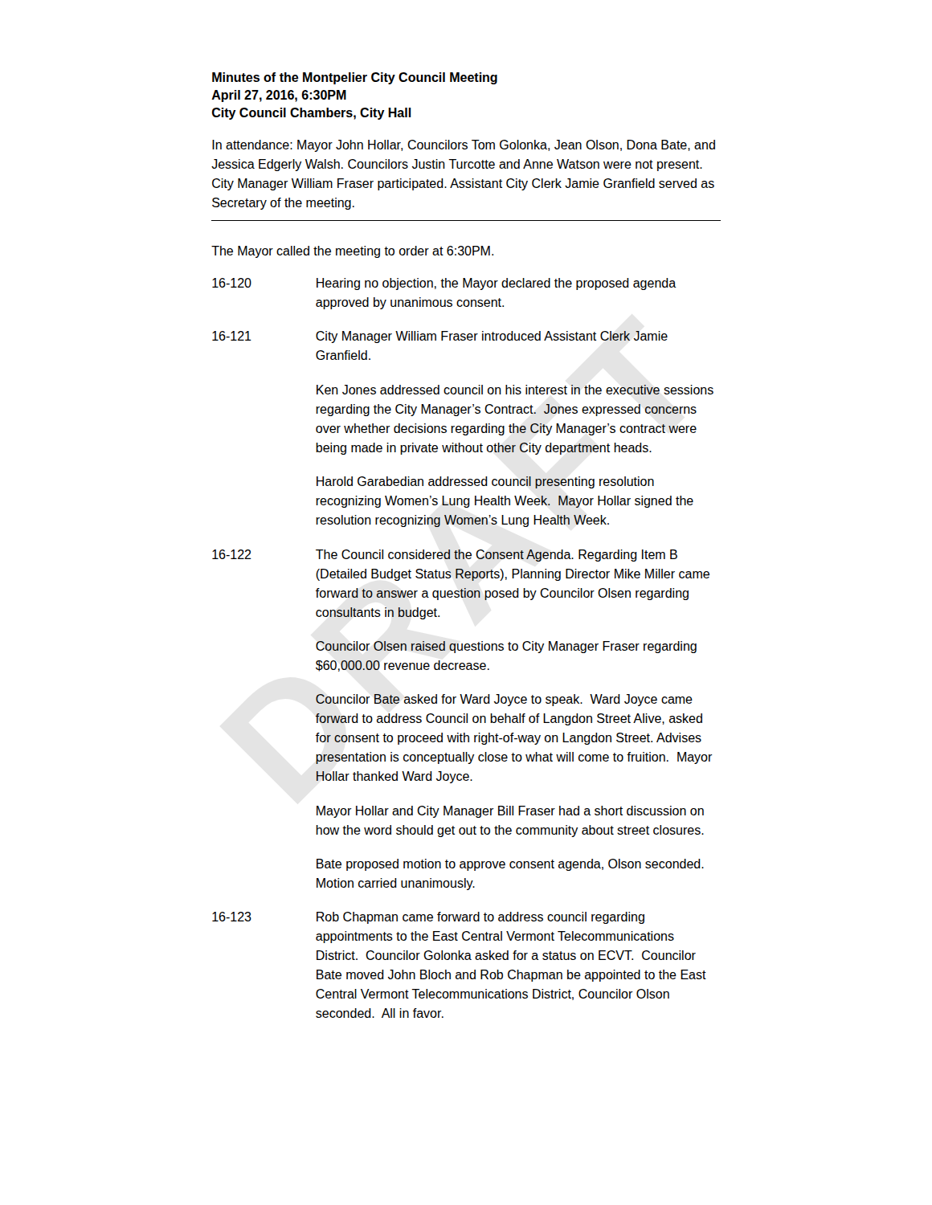DRAFT
Minutes of the Montpelier City Council Meeting
April 27, 2016, 6:30PM
City Council Chambers, City Hall
In attendance: Mayor John Hollar, Councilors Tom Golonka, Jean Olson, Dona Bate, and Jessica Edgerly Walsh. Councilors Justin Turcotte and Anne Watson were not present. City Manager William Fraser participated. Assistant City Clerk Jamie Granfield served as Secretary of the meeting.
The Mayor called the meeting to order at 6:30PM.
16-120
Hearing no objection, the Mayor declared the proposed agenda approved by unanimous consent.
16-121
City Manager William Fraser introduced Assistant Clerk Jamie Granfield.
Ken Jones addressed council on his interest in the executive sessions regarding the City Manager’s Contract. Jones expressed concerns over whether decisions regarding the City Manager’s contract were being made in private without other City department heads.
Harold Garabedian addressed council presenting resolution recognizing Women’s Lung Health Week. Mayor Hollar signed the resolution recognizing Women’s Lung Health Week.
16-122
The Council considered the Consent Agenda. Regarding Item B (Detailed Budget Status Reports), Planning Director Mike Miller came forward to answer a question posed by Councilor Olsen regarding consultants in budget.
Councilor Olsen raised questions to City Manager Fraser regarding $60,000.00 revenue decrease.
Councilor Bate asked for Ward Joyce to speak. Ward Joyce came forward to address Council on behalf of Langdon Street Alive, asked for consent to proceed with right-of-way on Langdon Street. Advises presentation is conceptually close to what will come to fruition. Mayor Hollar thanked Ward Joyce.
Mayor Hollar and City Manager Bill Fraser had a short discussion on how the word should get out to the community about street closures.
Bate proposed motion to approve consent agenda, Olson seconded. Motion carried unanimously.
16-123
Rob Chapman came forward to address council regarding appointments to the East Central Vermont Telecommunications District. Councilor Golonka asked for a status on ECVT. Councilor Bate moved John Bloch and Rob Chapman be appointed to the East Central Vermont Telecommunications District, Councilor Olson seconded. All in favor.